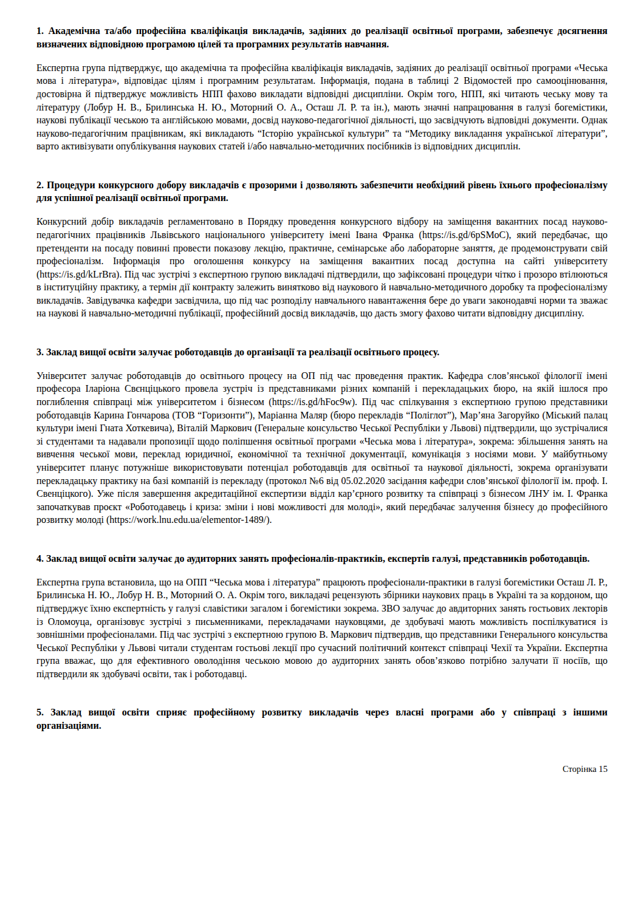1. Академічна та/або професійна кваліфікація викладачів, задіяних до реалізації освітньої програми, забезпечує досягнення визначених відповідною програмою цілей та програмних результатів навчання.
Експертна група підтверджує, що академічна та професійна кваліфікація викладачів, задіяних до реалізації освітньої програми «Чеська мова і література», відповідає цілям і програмним результатам. Інформація, подана в таблиці 2 Відомостей про самооцінювання, достовірна й підтверджує можливість НПП фахово викладати відповідні дисципліни. Окрім того, НПП, які читають чеську мову та літературу (Лобур Н. В., Брилинська Н. Ю., Моторний О. А., Осташ Л. Р. та ін.), мають значні напрацювання в галузі богемістики, наукові публікації чеською та англійською мовами, досвід науково-педагогічної діяльності, що засвідчують відповідні документи. Однак науково-педагогічним працівникам, які викладають “Історію української культури” та “Методику викладання української літератури”, варто активізувати опублікування наукових статей і/або навчально-методичних посібників із відповідних дисциплін.
2. Процедури конкурсного добору викладачів є прозорими і дозволяють забезпечити необхідний рівень їхнього професіоналізму для успішної реалізації освітньої програми.
Конкурсний добір викладачів регламентовано в Порядку проведення конкурсного відбору на заміщення вакантних посад науково-педагогічних працівників Львівського національного університету імені Івана Франка (https://is.gd/6pSMoC), який передбачає, що претенденти на посаду повинні провести показову лекцію, практичне, семінарське або лабораторне заняття, де продемонструвати свій професіоналізм. Інформація про оголошення конкурсу на заміщення вакантних посад доступна на сайті університету (https://is.gd/kLrBra). Під час зустрічі з експертною групою викладачі підтвердили, що зафіксовані процедури чітко і прозоро втілюються в інституційну практику, а термін дії контракту залежить винятково від наукового й навчально-методичного доробку та професіоналізму викладачів. Завідувачка кафедри засвідчила, що під час розподілу навчального навантаження бере до уваги законодавчі норми та зважає на наукові й навчально-методичні публікації, професійний досвід викладачів, що дасть змогу фахово читати відповідну дисциплінy.
3. Заклад вищої освіти залучає роботодавців до організації та реалізації освітнього процесу.
Університет залучає роботодавців до освітнього процесу на ОП під час проведення практик. Кафедра слов’янської філології імені професора Іларіона Свєнціцького провела зустріч із представниками різних компаній і перекладацьких бюро, на якій ішлося про поглиблення співпраці між університетом і бізнесом (https://is.gd/hFoc9w). Під час спілкування з експертною групою представники роботодавців Карина Гончарова (ТОВ “Горизонти”), Маріанна Маляр (бюро перекладів “Поліглот”), Мар’яна Загоруйко (Міський палац культури імені Гната Хоткевича), Віталій Маркович (Генеральне консульство Чеської Республіки у Львові) підтвердили, що зустрічалися зі студентами та надавали пропозиції щодо поліпшення освітньої програми «Чеська мова і література», зокрема: збільшення занять на вивчення чеської мови, переклад юридичної, економічної та технічної документації, комунікація з носіями мови. У майбутньому університет планує потужніше використовувати потенціал роботодавців для освітньої та наукової діяльності, зокрема організувати перекладацьку практику на базі компаній із перекладу (протокол №6 від 05.02.2020 засідання кафедри слов’янської філології ім. проф. І. Свенціцкого). Уже після завершення акредитаційної експертизи відділ кар’єрного розвитку та співпраці з бізнесом ЛНУ ім. І. Франка започаткував проєкт «Роботодавець і криза: зміни і нові можливості для молоді», який передбачає залучення бізнесу до професійного розвитку молоді (https://work.lnu.edu.ua/elementor-1489/).
4. Заклад вищої освіти залучає до аудиторних занять професіоналів-практиків, експертів галузі, представників роботодавців.
Експертна група встановила, що на ОПП “Чеська мова і література” працюють професіонали-практики в галузі богемістики Осташ Л. Р., Брилинська Н. Ю., Лобур Н. В., Моторний О. А. Окрім того, викладачі рецензують збірники наукових праць в Україні та за кордоном, що підтверджує їхню експертність у галузі славістики загалом і богемістики зокрема. ЗВО залучає до авдиторних занять гостьових лекторів із Оломоуца, організовує зустрічі з письменниками, перекладачами науковцями, де здобувачі мають можливість поспілкуватися із зовнішніми професіоналами. Під час зустрічі з експертною групою В. Маркович підтвердив, що представники Генерального консульства Чеської Республіки у Львові читали студентам гостьові лекції про сучасний політичний контекст співпраці Чехії та України. Експертна група вважає, що для ефективного оволодіння чеською мовою до аудиторних занять обов’язково потрібно залучати її носіїв, що підтвердили як здобувачі освіти, так і роботодавці.
5. Заклад вищої освіти сприяє професійному розвитку викладачів через власні програми або у співпраці з іншими організаціями.
Сторінка 15